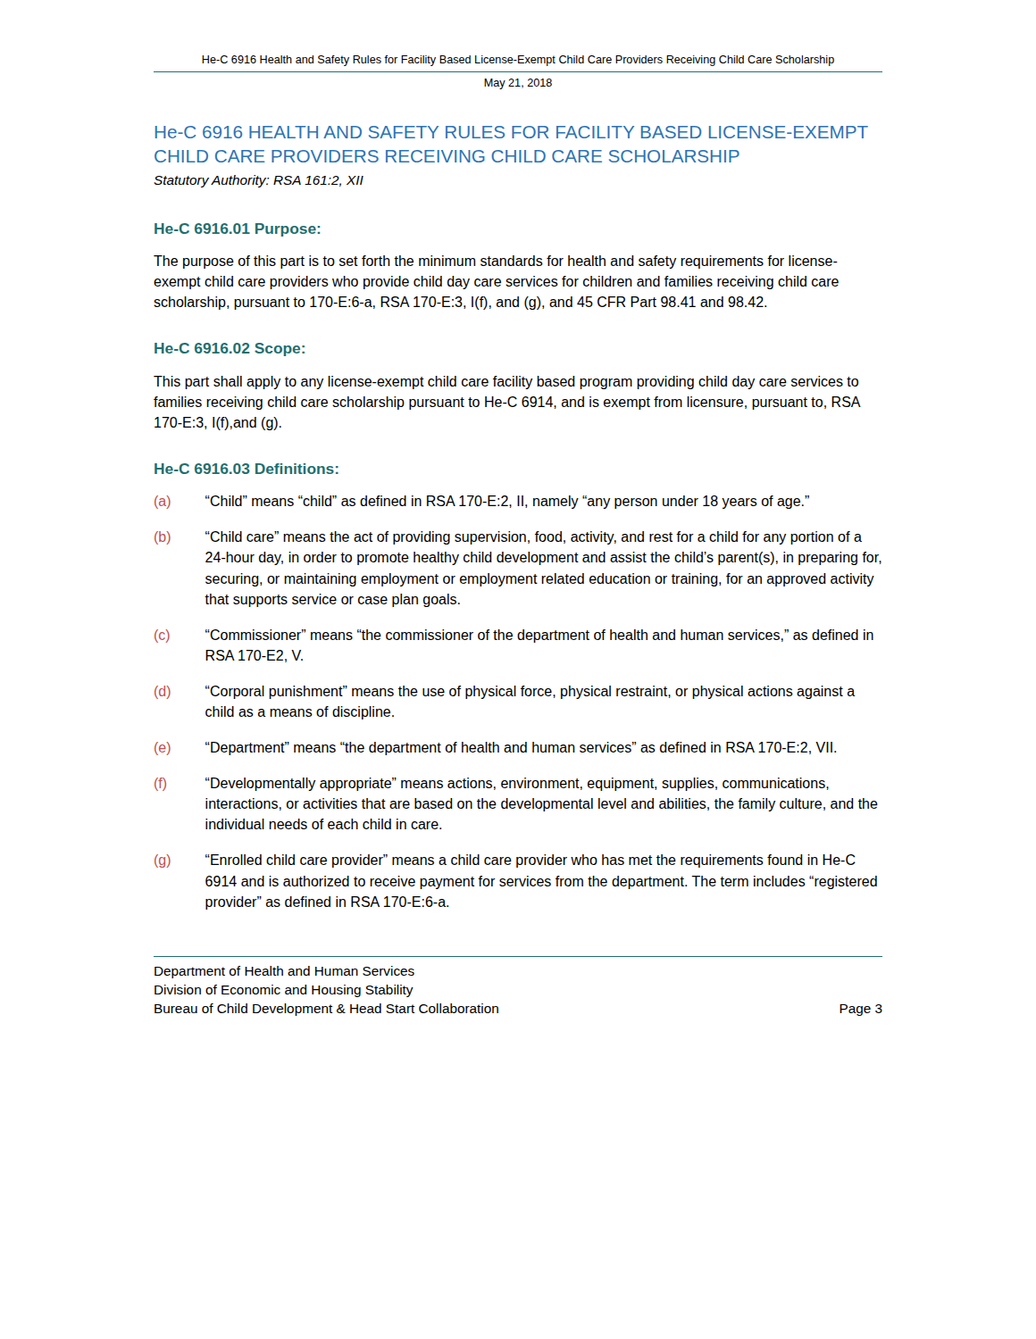He-C 6916 Health and Safety Rules for Facility Based License-Exempt Child Care Providers Receiving Child Care Scholarship
May 21, 2018
He-C 6916 HEALTH AND SAFETY RULES FOR FACILITY BASED LICENSE-EXEMPT CHILD CARE PROVIDERS RECEIVING CHILD CARE SCHOLARSHIP
Statutory Authority: RSA 161:2, XII
He-C 6916.01 Purpose:
The purpose of this part is to set forth the minimum standards for health and safety requirements for license-exempt child care providers who provide child day care services for children and families receiving child care scholarship, pursuant to 170-E:6-a, RSA 170-E:3, I(f), and (g), and 45 CFR Part 98.41 and 98.42.
He-C 6916.02 Scope:
This part shall apply to any license-exempt child care facility based program providing child day care services to families receiving child care scholarship pursuant to He-C 6914, and is exempt from licensure, pursuant to, RSA 170-E:3, I(f),and (g).
He-C 6916.03 Definitions:
(a)
“Child” means “child” as defined in RSA 170-E:2, II, namely “any person under 18 years of age.”
(b)
“Child care” means the act of providing supervision, food, activity, and rest for a child for any portion of a 24-hour day, in order to promote healthy child development and assist the child’s parent(s), in preparing for, securing, or maintaining employment or employment related education or training, for an approved activity that supports service or case plan goals.
(c)
“Commissioner” means “the commissioner of the department of health and human services,” as defined in RSA 170-E2, V.
(d)
“Corporal punishment” means the use of physical force, physical restraint, or physical actions against a child as a means of discipline.
(e)
“Department” means “the department of health and human services” as defined in RSA 170-E:2, VII.
(f)
“Developmentally appropriate” means actions, environment, equipment, supplies, communications, interactions, or activities that are based on the developmental level and abilities, the family culture, and the individual needs of each child in care.
(g)
“Enrolled child care provider” means a child care provider who has met the requirements found in He-C 6914 and is authorized to receive payment for services from the department. The term includes “registered provider” as defined in RSA 170-E:6-a.
Department of Health and Human Services
Division of Economic and Housing Stability
Bureau of Child Development & Head Start Collaboration Page 3